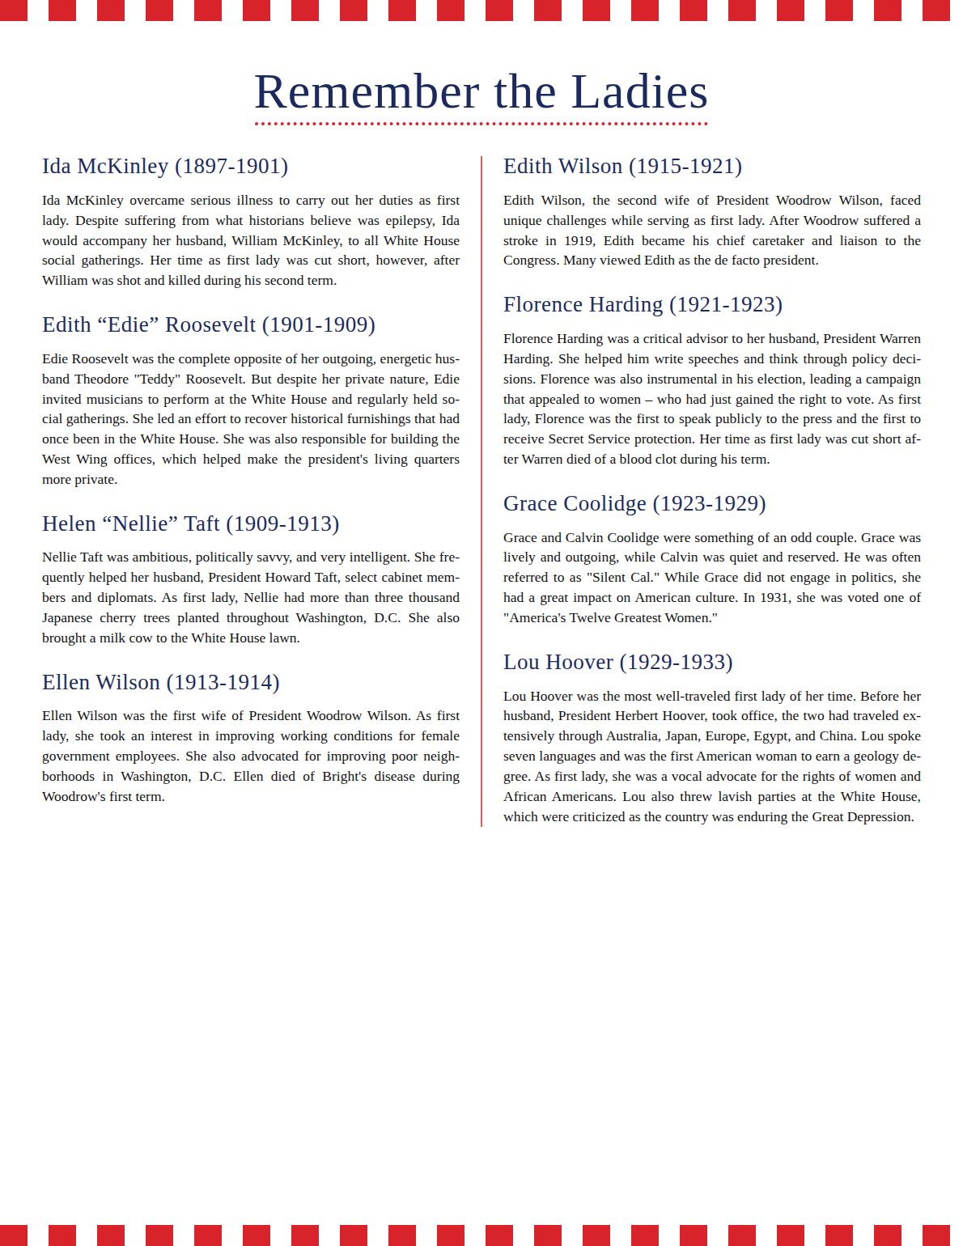Remember the Ladies
Ida McKinley (1897-1901)
Ida McKinley overcame serious illness to carry out her duties as first lady. Despite suffering from what historians believe was epilepsy, Ida would accompany her husband, William McKinley, to all White House social gatherings. Her time as first lady was cut short, however, after William was shot and killed during his second term.
Edith “Edie” Roosevelt (1901-1909)
Edie Roosevelt was the complete opposite of her outgoing, energetic husband Theodore "Teddy" Roosevelt. But despite her private nature, Edie invited musicians to perform at the White House and regularly held social gatherings. She led an effort to recover historical furnishings that had once been in the White House. She was also responsible for building the West Wing offices, which helped make the president's living quarters more private.
Helen “Nellie” Taft (1909-1913)
Nellie Taft was ambitious, politically savvy, and very intelligent. She frequently helped her husband, President Howard Taft, select cabinet members and diplomats. As first lady, Nellie had more than three thousand Japanese cherry trees planted throughout Washington, D.C. She also brought a milk cow to the White House lawn.
Ellen Wilson (1913-1914)
Ellen Wilson was the first wife of President Woodrow Wilson. As first lady, she took an interest in improving working conditions for female government employees. She also advocated for improving poor neighborhoods in Washington, D.C. Ellen died of Bright's disease during Woodrow's first term.
Edith Wilson (1915-1921)
Edith Wilson, the second wife of President Woodrow Wilson, faced unique challenges while serving as first lady. After Woodrow suffered a stroke in 1919, Edith became his chief caretaker and liaison to the Congress. Many viewed Edith as the de facto president.
Florence Harding (1921-1923)
Florence Harding was a critical advisor to her husband, President Warren Harding. She helped him write speeches and think through policy decisions. Florence was also instrumental in his election, leading a campaign that appealed to women – who had just gained the right to vote. As first lady, Florence was the first to speak publicly to the press and the first to receive Secret Service protection. Her time as first lady was cut short after Warren died of a blood clot during his term.
Grace Coolidge (1923-1929)
Grace and Calvin Coolidge were something of an odd couple. Grace was lively and outgoing, while Calvin was quiet and reserved. He was often referred to as "Silent Cal." While Grace did not engage in politics, she had a great impact on American culture. In 1931, she was voted one of "America's Twelve Greatest Women."
Lou Hoover (1929-1933)
Lou Hoover was the most well-traveled first lady of her time. Before her husband, President Herbert Hoover, took office, the two had traveled extensively through Australia, Japan, Europe, Egypt, and China. Lou spoke seven languages and was the first American woman to earn a geology degree. As first lady, she was a vocal advocate for the rights of women and African Americans. Lou also threw lavish parties at the White House, which were criticized as the country was enduring the Great Depression.